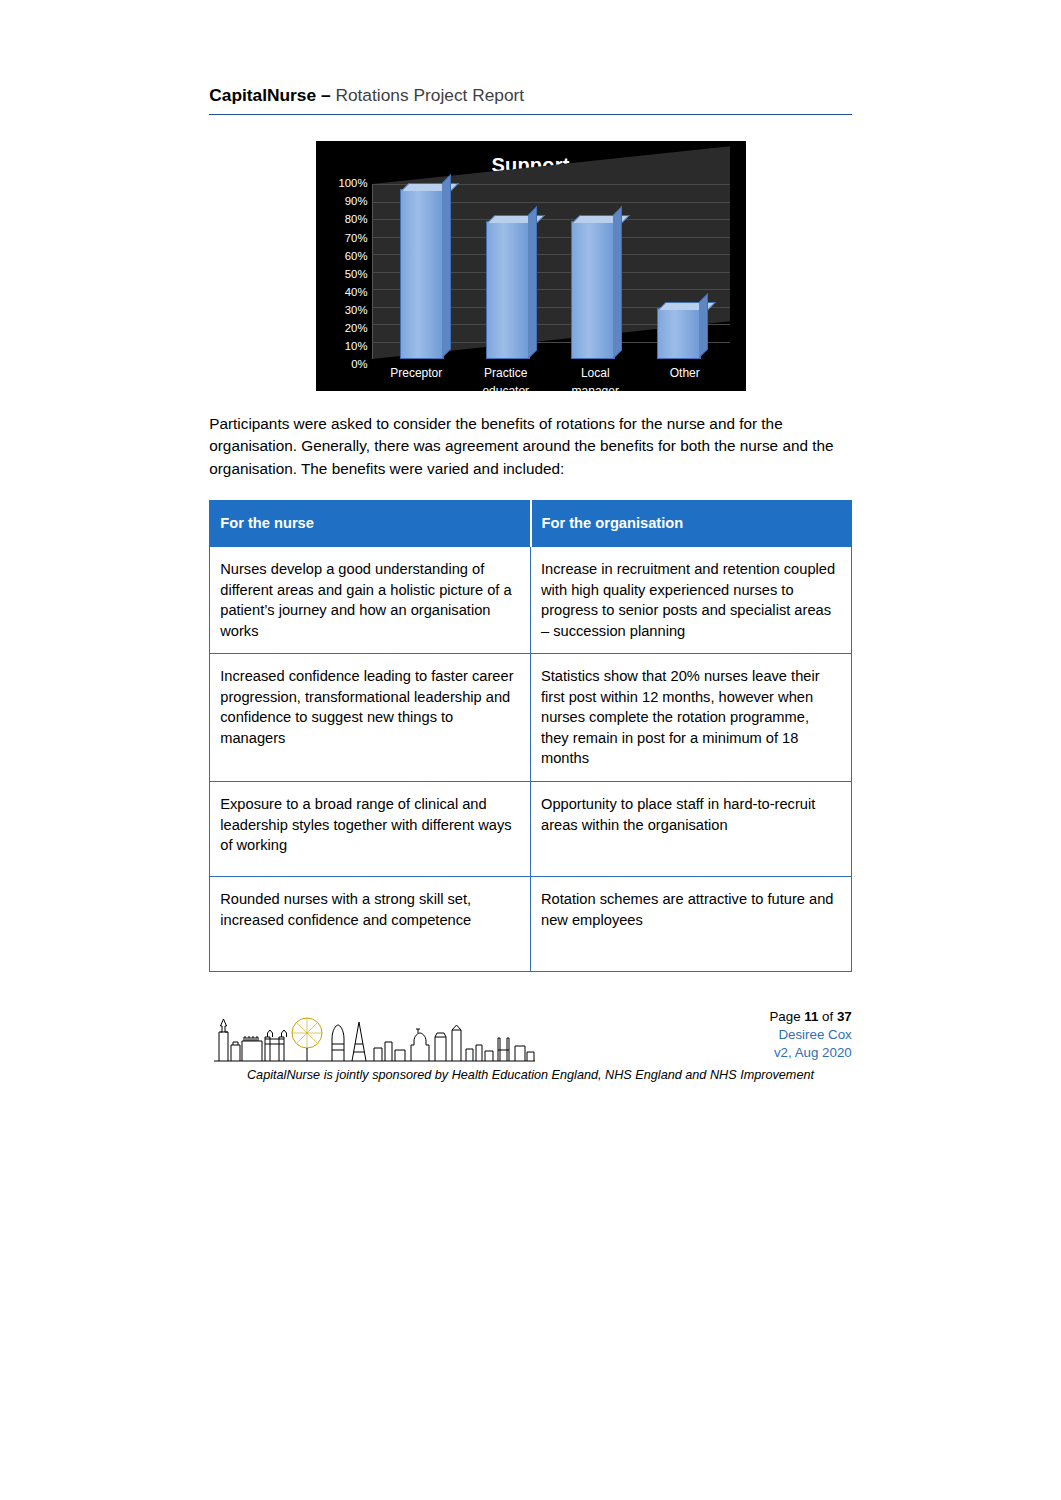CapitalNurse – Rotations Project Report
Support
100% 90% 80% 70% 60% 50% 40% 30% 20% 10% 0%
Preceptor
Practice
educator
Local
manager
Other
Participants were asked to consider the benefits of rotations for the nurse and for the organisation. Generally, there was agreement around the benefits for both the nurse and the organisation. The benefits were varied and included:
| For the nurse | For the organisation |
| --- | --- |
| Nurses develop a good understanding of different areas and gain a holistic picture of a patient’s journey and how an organisation works | Increase in recruitment and retention coupled with high quality experienced nurses to progress to senior posts and specialist areas – succession planning |
| Increased confidence leading to faster career progression, transformational leadership and confidence to suggest new things to managers | Statistics show that 20% nurses leave their first post within 12 months, however when nurses complete the rotation programme, they remain in post for a minimum of 18 months |
| Exposure to a broad range of clinical and leadership styles together with different ways of working | Opportunity to place staff in hard-to-recruit areas within the organisation |
| Rounded nurses with a strong skill set, increased confidence and competence | Rotation schemes are attractive to future and new employees |
Page 11 of 37
Desiree Cox
v2, Aug 2020
CapitalNurse is jointly sponsored by Health Education England, NHS England and NHS Improvement